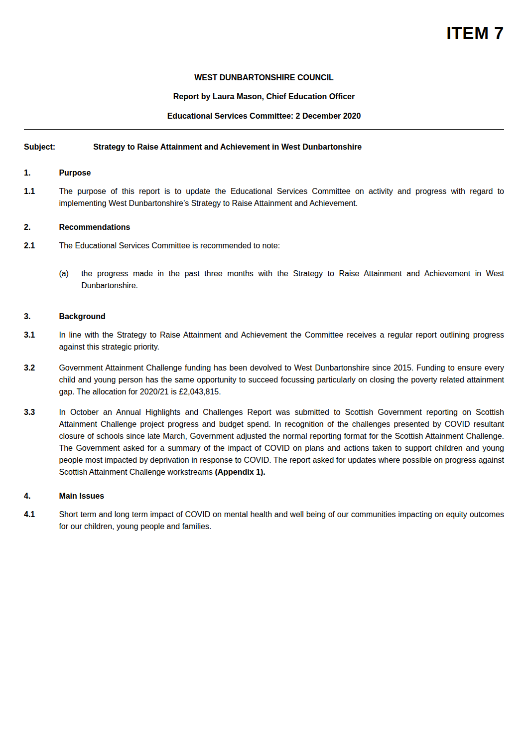ITEM 7
WEST DUNBARTONSHIRE COUNCIL
Report by Laura Mason, Chief Education Officer
Educational Services Committee: 2 December 2020
Subject:
Strategy to Raise Attainment and Achievement in West Dunbartonshire
1.
Purpose
1.1
The purpose of this report is to update the Educational Services Committee on activity and progress with regard to implementing West Dunbartonshire’s Strategy to Raise Attainment and Achievement.
2.
Recommendations
2.1
The Educational Services Committee is recommended to note:
(a)
the progress made in the past three months with the Strategy to Raise Attainment and Achievement in West Dunbartonshire.
3.
Background
3.1
In line with the Strategy to Raise Attainment and Achievement the Committee receives a regular report outlining progress against this strategic priority.
3.2
Government Attainment Challenge funding has been devolved to West Dunbartonshire since 2015. Funding to ensure every child and young person has the same opportunity to succeed focussing particularly on closing the poverty related attainment gap. The allocation for 2020/21 is £2,043,815.
3.3
In October an Annual Highlights and Challenges Report was submitted to Scottish Government reporting on Scottish Attainment Challenge project progress and budget spend. In recognition of the challenges presented by COVID resultant closure of schools since late March, Government adjusted the normal reporting format for the Scottish Attainment Challenge. The Government asked for a summary of the impact of COVID on plans and actions taken to support children and young people most impacted by deprivation in response to COVID. The report asked for updates where possible on progress against Scottish Attainment Challenge workstreams (Appendix 1).
4.
Main Issues
4.1
Short term and long term impact of COVID on mental health and well being of our communities impacting on equity outcomes for our children, young people and families.